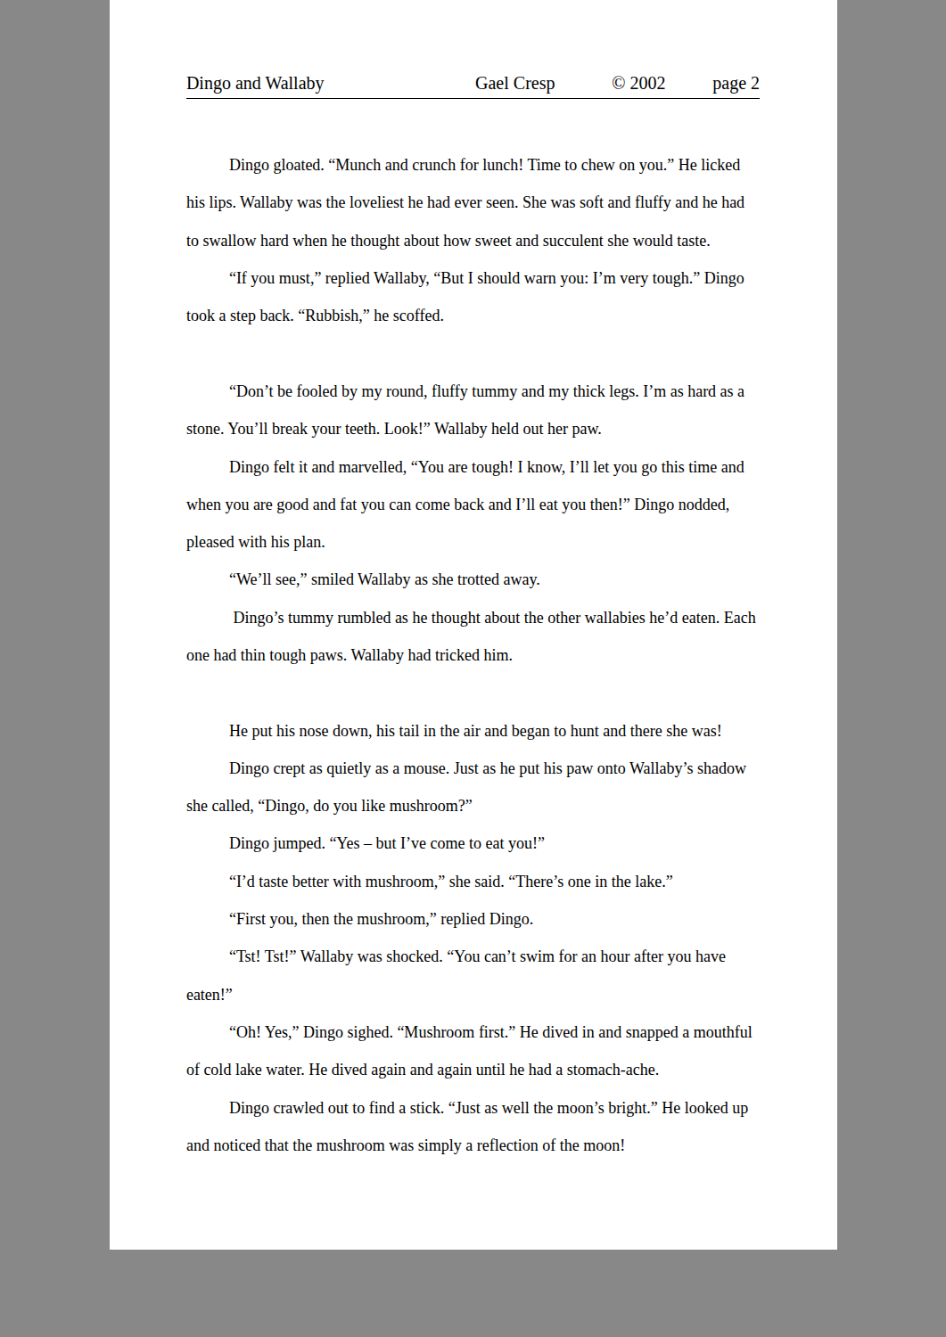Dingo and Wallaby
Gael Cresp
© 2002
page 2
Dingo gloated. “Munch and crunch for lunch! Time to chew on you.” He licked his lips. Wallaby was the loveliest he had ever seen. She was soft and fluffy and he had to swallow hard when he thought about how sweet and succulent she would taste.
“If you must,” replied Wallaby, “But I should warn you: I’m very tough.” Dingo took a step back. “Rubbish,” he scoffed.
“Don’t be fooled by my round, fluffy tummy and my thick legs. I’m as hard as a stone. You’ll break your teeth. Look!” Wallaby held out her paw.
Dingo felt it and marvelled, “You are tough! I know, I’ll let you go this time and when you are good and fat you can come back and I’ll eat you then!” Dingo nodded, pleased with his plan.
“We’ll see,” smiled Wallaby as she trotted away.
Dingo’s tummy rumbled as he thought about the other wallabies he’d eaten. Each one had thin tough paws. Wallaby had tricked him.
He put his nose down, his tail in the air and began to hunt and there she was!
Dingo crept as quietly as a mouse. Just as he put his paw onto Wallaby’s shadow she called, “Dingo, do you like mushroom?”
Dingo jumped. “Yes – but I’ve come to eat you!”
“I’d taste better with mushroom,” she said. “There’s one in the lake.”
“First you, then the mushroom,” replied Dingo.
“Tst! Tst!” Wallaby was shocked. “You can’t swim for an hour after you have eaten!”
“Oh! Yes,” Dingo sighed. “Mushroom first.” He dived in and snapped a mouthful of cold lake water. He dived again and again until he had a stomach-ache.
Dingo crawled out to find a stick. “Just as well the moon’s bright.” He looked up and noticed that the mushroom was simply a reflection of the moon!